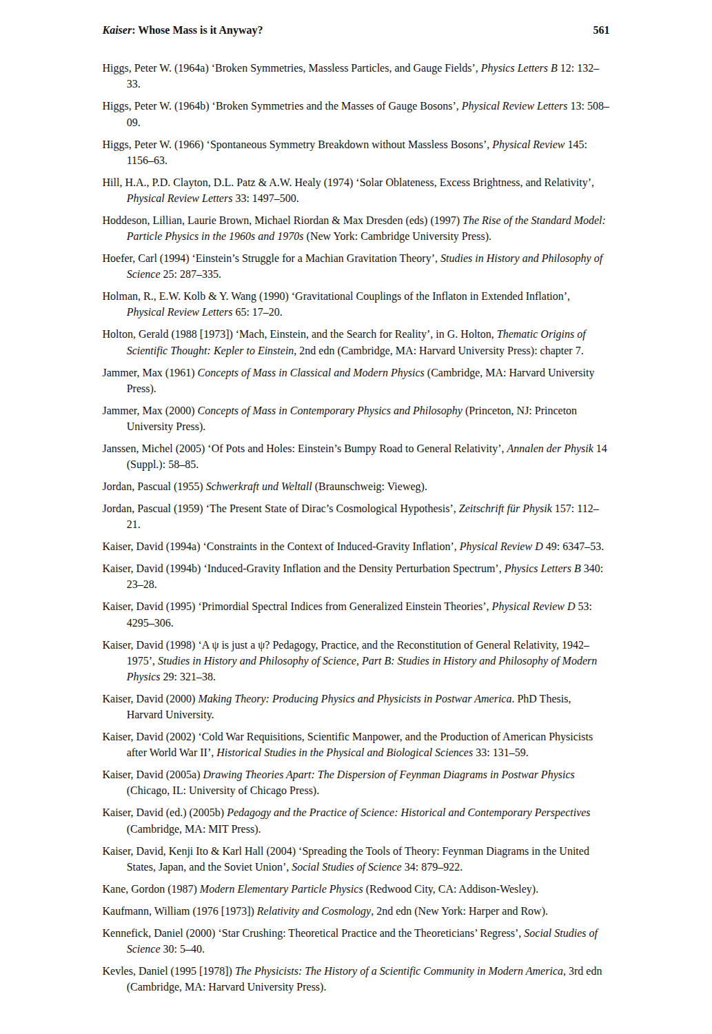Kaiser: Whose Mass is it Anyway? 561
Higgs, Peter W. (1964a) ‘Broken Symmetries, Massless Particles, and Gauge Fields’, Physics Letters B 12: 132–33.
Higgs, Peter W. (1964b) ‘Broken Symmetries and the Masses of Gauge Bosons’, Physical Review Letters 13: 508–09.
Higgs, Peter W. (1966) ‘Spontaneous Symmetry Breakdown without Massless Bosons’, Physical Review 145: 1156–63.
Hill, H.A., P.D. Clayton, D.L. Patz & A.W. Healy (1974) ‘Solar Oblateness, Excess Brightness, and Relativity’, Physical Review Letters 33: 1497–500.
Hoddeson, Lillian, Laurie Brown, Michael Riordan & Max Dresden (eds) (1997) The Rise of the Standard Model: Particle Physics in the 1960s and 1970s (New York: Cambridge University Press).
Hoefer, Carl (1994) ‘Einstein’s Struggle for a Machian Gravitation Theory’, Studies in History and Philosophy of Science 25: 287–335.
Holman, R., E.W. Kolb & Y. Wang (1990) ‘Gravitational Couplings of the Inflaton in Extended Inflation’, Physical Review Letters 65: 17–20.
Holton, Gerald (1988 [1973]) ‘Mach, Einstein, and the Search for Reality’, in G. Holton, Thematic Origins of Scientific Thought: Kepler to Einstein, 2nd edn (Cambridge, MA: Harvard University Press): chapter 7.
Jammer, Max (1961) Concepts of Mass in Classical and Modern Physics (Cambridge, MA: Harvard University Press).
Jammer, Max (2000) Concepts of Mass in Contemporary Physics and Philosophy (Princeton, NJ: Princeton University Press).
Janssen, Michel (2005) ‘Of Pots and Holes: Einstein’s Bumpy Road to General Relativity’, Annalen der Physik 14 (Suppl.): 58–85.
Jordan, Pascual (1955) Schwerkraft und Weltall (Braunschweig: Vieweg).
Jordan, Pascual (1959) ‘The Present State of Dirac’s Cosmological Hypothesis’, Zeitschrift für Physik 157: 112–21.
Kaiser, David (1994a) ‘Constraints in the Context of Induced-Gravity Inflation’, Physical Review D 49: 6347–53.
Kaiser, David (1994b) ‘Induced-Gravity Inflation and the Density Perturbation Spectrum’, Physics Letters B 340: 23–28.
Kaiser, David (1995) ‘Primordial Spectral Indices from Generalized Einstein Theories’, Physical Review D 53: 4295–306.
Kaiser, David (1998) ‘A ψ is just a ψ? Pedagogy, Practice, and the Reconstitution of General Relativity, 1942–1975’, Studies in History and Philosophy of Science, Part B: Studies in History and Philosophy of Modern Physics 29: 321–38.
Kaiser, David (2000) Making Theory: Producing Physics and Physicists in Postwar America. PhD Thesis, Harvard University.
Kaiser, David (2002) ‘Cold War Requisitions, Scientific Manpower, and the Production of American Physicists after World War II’, Historical Studies in the Physical and Biological Sciences 33: 131–59.
Kaiser, David (2005a) Drawing Theories Apart: The Dispersion of Feynman Diagrams in Postwar Physics (Chicago, IL: University of Chicago Press).
Kaiser, David (ed.) (2005b) Pedagogy and the Practice of Science: Historical and Contemporary Perspectives (Cambridge, MA: MIT Press).
Kaiser, David, Kenji Ito & Karl Hall (2004) ‘Spreading the Tools of Theory: Feynman Diagrams in the United States, Japan, and the Soviet Union’, Social Studies of Science 34: 879–922.
Kane, Gordon (1987) Modern Elementary Particle Physics (Redwood City, CA: Addison-Wesley).
Kaufmann, William (1976 [1973]) Relativity and Cosmology, 2nd edn (New York: Harper and Row).
Kennefick, Daniel (2000) ‘Star Crushing: Theoretical Practice and the Theoreticians’ Regress’, Social Studies of Science 30: 5–40.
Kevles, Daniel (1995 [1978]) The Physicists: The History of a Scientific Community in Modern America, 3rd edn (Cambridge, MA: Harvard University Press).